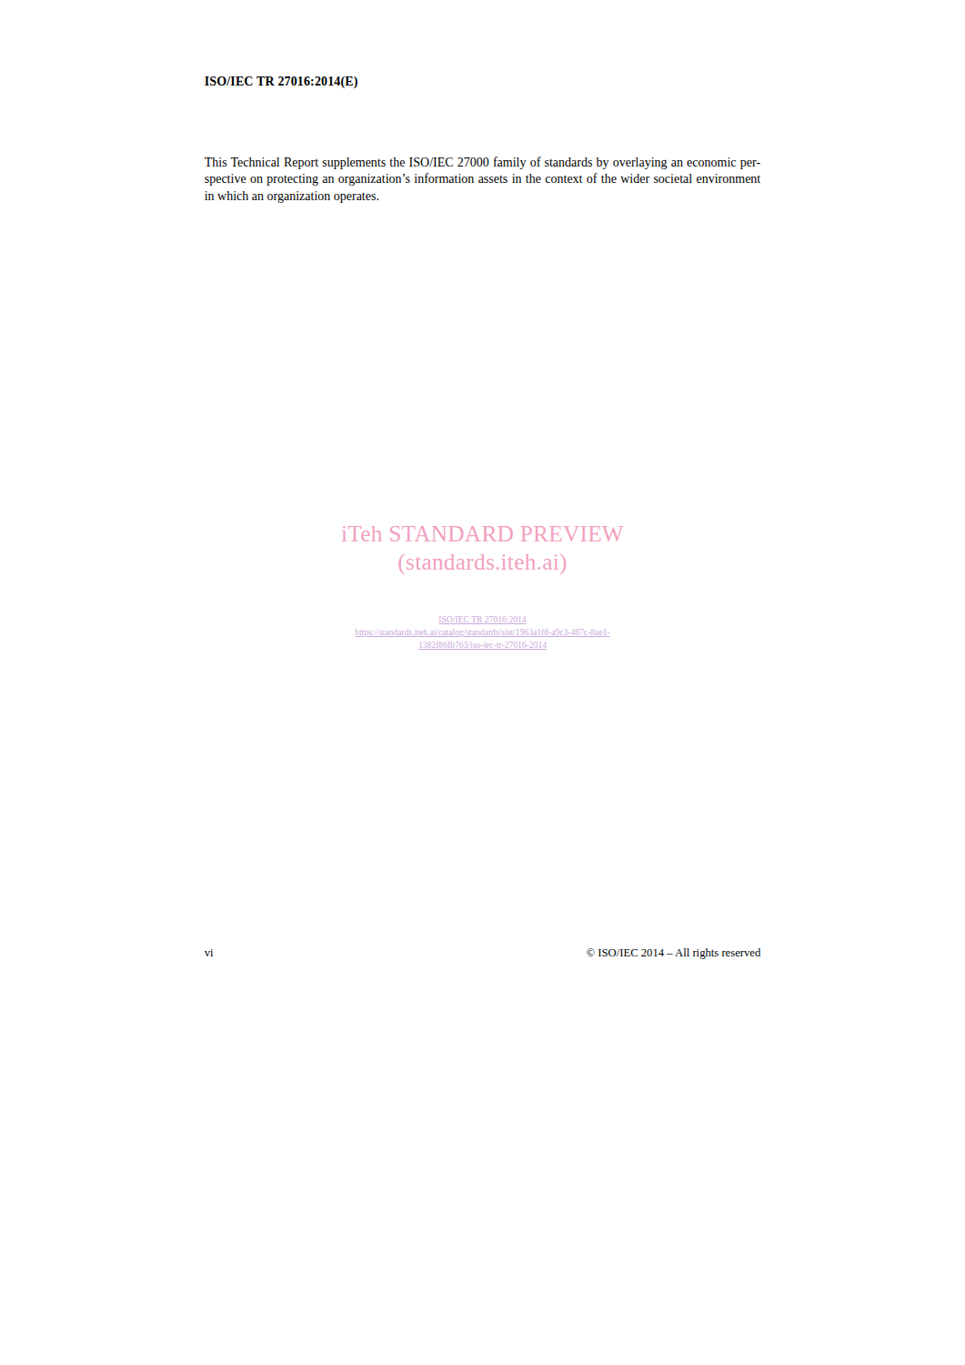ISO/IEC TR 27016:2014(E)
This Technical Report supplements the ISO/IEC 27000 family of standards by overlaying an economic perspective on protecting an organization’s information assets in the context of the wider societal environment in which an organization operates.
iTeh STANDARD PREVIEW
(standards.iteh.ai)
ISO/IEC TR 27016:2014
https://standards.iteh.ai/catalog/standards/sist/1963a16f-a9c3-487c-8ae1-
1382f86fb763/iso-iec-tr-27016-2014
vi © ISO/IEC 2014 – All rights reserved